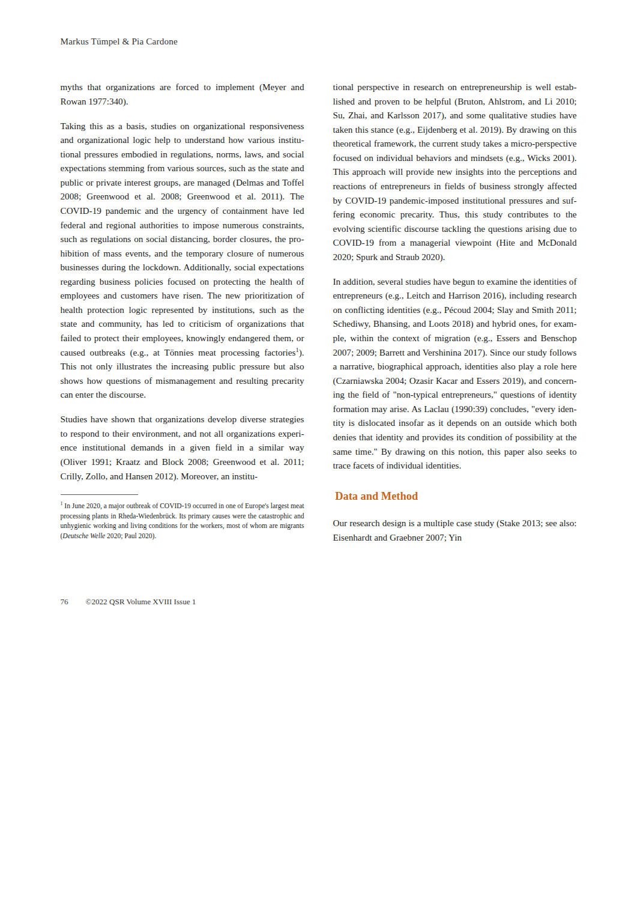Markus Tümpel & Pia Cardone
myths that organizations are forced to implement (Meyer and Rowan 1977:340).
Taking this as a basis, studies on organizational responsiveness and organizational logic help to understand how various institutional pressures embodied in regulations, norms, laws, and social expectations stemming from various sources, such as the state and public or private interest groups, are managed (Delmas and Toffel 2008; Greenwood et al. 2008; Greenwood et al. 2011). The COVID-19 pandemic and the urgency of containment have led federal and regional authorities to impose numerous constraints, such as regulations on social distancing, border closures, the prohibition of mass events, and the temporary closure of numerous businesses during the lockdown. Additionally, social expectations regarding business policies focused on protecting the health of employees and customers have risen. The new prioritization of health protection logic represented by institutions, such as the state and community, has led to criticism of organizations that failed to protect their employees, knowingly endangered them, or caused outbreaks (e.g., at Tönnies meat processing factories1). This not only illustrates the increasing public pressure but also shows how questions of mismanagement and resulting precarity can enter the discourse.
Studies have shown that organizations develop diverse strategies to respond to their environment, and not all organizations experience institutional demands in a given field in a similar way (Oliver 1991; Kraatz and Block 2008; Greenwood et al. 2011; Crilly, Zollo, and Hansen 2012). Moreover, an institu-
1 In June 2020, a major outbreak of COVID-19 occurred in one of Europe's largest meat processing plants in Rheda-Wiedenbrück. Its primary causes were the catastrophic and unhygienic working and living conditions for the workers, most of whom are migrants (Deutsche Welle 2020; Paul 2020).
tional perspective in research on entrepreneurship is well established and proven to be helpful (Bruton, Ahlstrom, and Li 2010; Su, Zhai, and Karlsson 2017), and some qualitative studies have taken this stance (e.g., Eijdenberg et al. 2019). By drawing on this theoretical framework, the current study takes a micro-perspective focused on individual behaviors and mindsets (e.g., Wicks 2001). This approach will provide new insights into the perceptions and reactions of entrepreneurs in fields of business strongly affected by COVID-19 pandemic-imposed institutional pressures and suffering economic precarity. Thus, this study contributes to the evolving scientific discourse tackling the questions arising due to COVID-19 from a managerial viewpoint (Hite and McDonald 2020; Spurk and Straub 2020).
In addition, several studies have begun to examine the identities of entrepreneurs (e.g., Leitch and Harrison 2016), including research on conflicting identities (e.g., Pécoud 2004; Slay and Smith 2011; Schediwy, Bhansing, and Loots 2018) and hybrid ones, for example, within the context of migration (e.g., Essers and Benschop 2007; 2009; Barrett and Vershinina 2017). Since our study follows a narrative, biographical approach, identities also play a role here (Czarniawska 2004; Ozasir Kacar and Essers 2019), and concerning the field of "non-typical entrepreneurs," questions of identity formation may arise. As Laclau (1990:39) concludes, "every identity is dislocated insofar as it depends on an outside which both denies that identity and provides its condition of possibility at the same time." By drawing on this notion, this paper also seeks to trace facets of individual identities.
Data and Method
Our research design is a multiple case study (Stake 2013; see also: Eisenhardt and Graebner 2007; Yin
76 ©2022 QSR Volume XVIII Issue 1